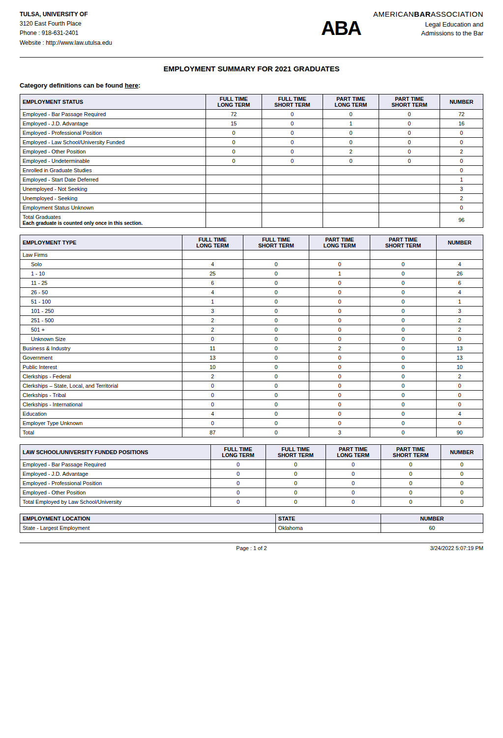TULSA, UNIVERSITY OF
3120 East Fourth Place
Phone : 918-631-2401
Website : http://www.law.utulsa.edu
AMERICANBARASSOCIATION
ABA
Legal Education and
Admissions to the Bar
EMPLOYMENT SUMMARY FOR 2021 GRADUATES
Category definitions can be found here:
| EMPLOYMENT STATUS | FULL TIME LONG TERM | FULL TIME SHORT TERM | PART TIME LONG TERM | PART TIME SHORT TERM | NUMBER |
| --- | --- | --- | --- | --- | --- |
| Employed - Bar Passage Required | 72 | 0 | 0 | 0 | 72 |
| Employed - J.D. Advantage | 15 | 0 | 1 | 0 | 16 |
| Employed - Professional Position | 0 | 0 | 0 | 0 | 0 |
| Employed - Law School/University Funded | 0 | 0 | 0 | 0 | 0 |
| Employed - Other Position | 0 | 0 | 2 | 0 | 2 |
| Employed - Undeterminable | 0 | 0 | 0 | 0 | 0 |
| Enrolled in Graduate Studies | | | | | 0 |
| Employed - Start Date Deferred | | | | | 1 |
| Unemployed - Not Seeking | | | | | 3 |
| Unemployed - Seeking | | | | | 2 |
| Employment Status Unknown | | | | | 0 |
| Total Graduates Each graduate is counted only once in this section. | | | | | 96 |
| EMPLOYMENT TYPE | FULL TIME LONG TERM | FULL TIME SHORT TERM | PART TIME LONG TERM | PART TIME SHORT TERM | NUMBER |
| --- | --- | --- | --- | --- | --- |
| Law Firms | | | | | |
| Solo | 4 | 0 | 0 | 0 | 4 |
| 1 - 10 | 25 | 0 | 1 | 0 | 26 |
| 11 - 25 | 6 | 0 | 0 | 0 | 6 |
| 26 - 50 | 4 | 0 | 0 | 0 | 4 |
| 51 - 100 | 1 | 0 | 0 | 0 | 1 |
| 101 - 250 | 3 | 0 | 0 | 0 | 3 |
| 251 - 500 | 2 | 0 | 0 | 0 | 2 |
| 501 + | 2 | 0 | 0 | 0 | 2 |
| Unknown Size | 0 | 0 | 0 | 0 | 0 |
| Business & Industry | 11 | 0 | 2 | 0 | 13 |
| Government | 13 | 0 | 0 | 0 | 13 |
| Public Interest | 10 | 0 | 0 | 0 | 10 |
| Clerkships - Federal | 2 | 0 | 0 | 0 | 2 |
| Clerkships – State, Local, and Territorial | 0 | 0 | 0 | 0 | 0 |
| Clerkships - Tribal | 0 | 0 | 0 | 0 | 0 |
| Clerkships - International | 0 | 0 | 0 | 0 | 0 |
| Education | 4 | 0 | 0 | 0 | 4 |
| Employer Type Unknown | 0 | 0 | 0 | 0 | 0 |
| Total | 87 | 0 | 3 | 0 | 90 |
| LAW SCHOOL/UNIVERSITY FUNDED POSITIONS | FULL TIME LONG TERM | FULL TIME SHORT TERM | PART TIME LONG TERM | PART TIME SHORT TERM | NUMBER |
| --- | --- | --- | --- | --- | --- |
| Employed - Bar Passage Required | 0 | 0 | 0 | 0 | 0 |
| Employed - J.D. Advantage | 0 | 0 | 0 | 0 | 0 |
| Employed - Professional Position | 0 | 0 | 0 | 0 | 0 |
| Employed - Other Position | 0 | 0 | 0 | 0 | 0 |
| Total Employed by Law School/University | 0 | 0 | 0 | 0 | 0 |
| EMPLOYMENT LOCATION | STATE | NUMBER |
| --- | --- | --- |
| State - Largest Employment | Oklahoma | 60 |
Page : 1 of 2
3/24/2022 5:07:19 PM